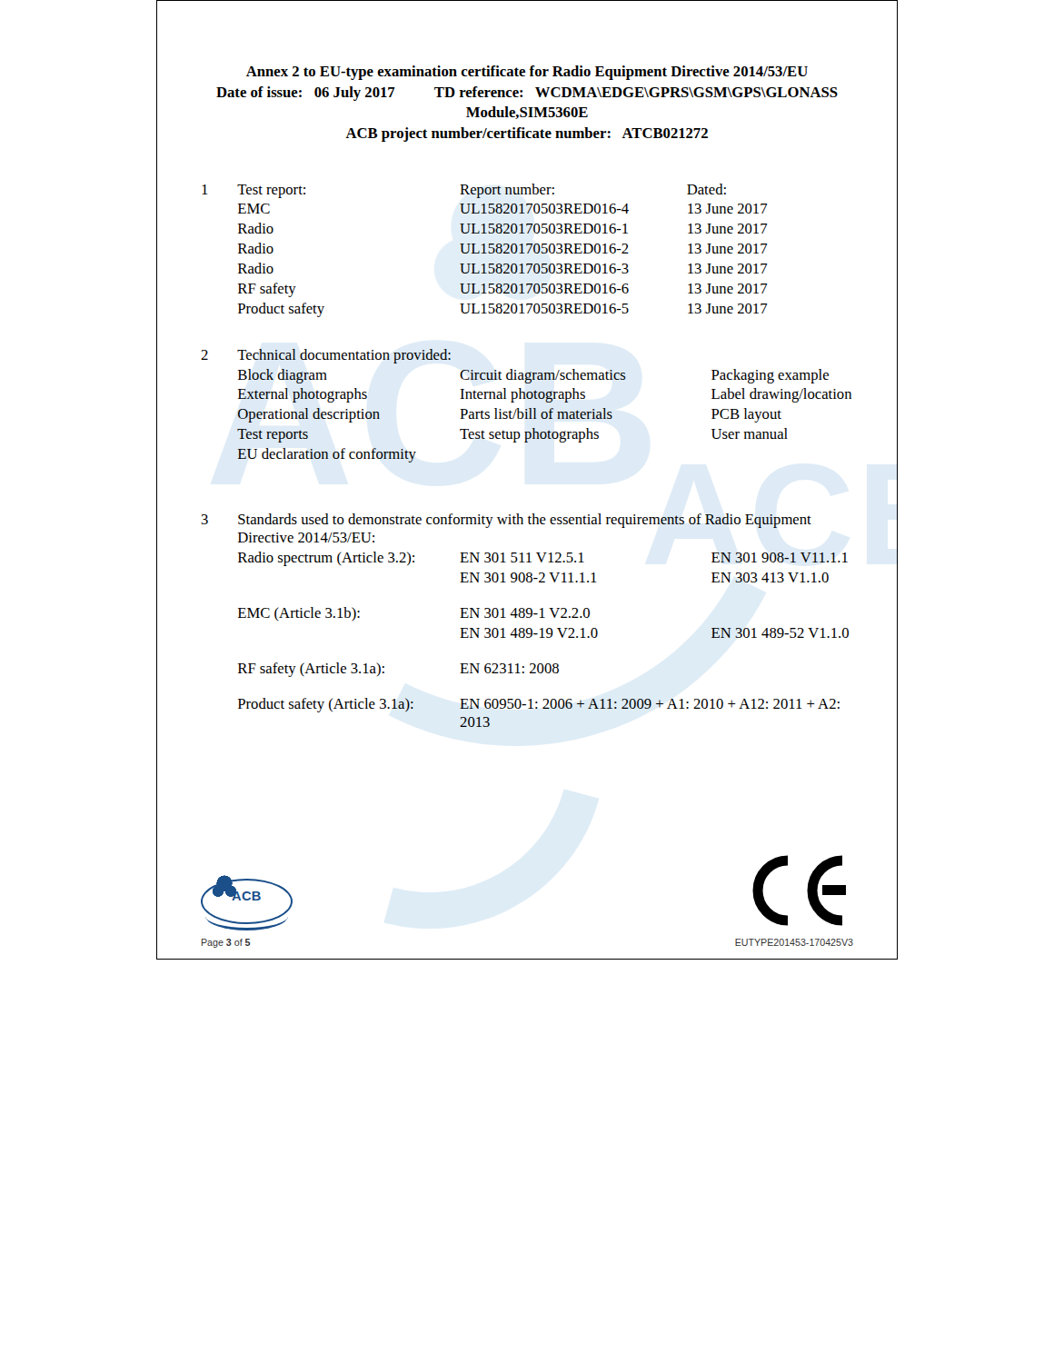ACB
ACB
Annex 2 to EU-type examination certificate for Radio Equipment Directive 2014/53/EU Date of issue: 06 July 2017 TD reference: WCDMA\EDGE\GPRS\GSM\GPS\GLONASS Module,SIM5360E ACB project number/certificate number: ATCB021272
| 1 | Test report: | Report number: | Dated: |
| | EMC | UL15820170503RED016-4 | 13 June 2017 |
| | Radio | UL15820170503RED016-1 | 13 June 2017 |
| | Radio | UL15820170503RED016-2 | 13 June 2017 |
| | Radio | UL15820170503RED016-3 | 13 June 2017 |
| | RF safety | UL15820170503RED016-6 | 13 June 2017 |
| | Product safety | UL15820170503RED016-5 | 13 June 2017 |
| 2 | Technical documentation provided: |
| | Block diagram | Circuit diagram/schematics | Packaging example |
| | External photographs | Internal photographs | Label drawing/location |
| | Operational description | Parts list/bill of materials | PCB layout |
| | Test reports | Test setup photographs | User manual |
| | EU declaration of conformity | | |
| 3 | Standards used to demonstrate conformity with the essential requirements of Radio Equipment Directive 2014/53/EU: |
| | Radio spectrum (Article 3.2): | EN 301 511 V12.5.1 | EN 301 908-1 V11.1.1 |
| | | EN 301 908-2 V11.1.1 | EN 303 413 V1.1.0 |
| | EMC (Article 3.1b): | EN 301 489-1 V2.2.0 | |
| | | EN 301 489-19 V2.1.0 | EN 301 489-52 V1.1.0 |
| | RF safety (Article 3.1a): | EN 62311: 2008 | |
| | Product safety (Article 3.1a): | EN 60950-1: 2006 + A11: 2009 + A1: 2010 + A12: 2011 + A2: 2013 |
ACB
Page 3 of 5
EUTYPE201453-170425V3